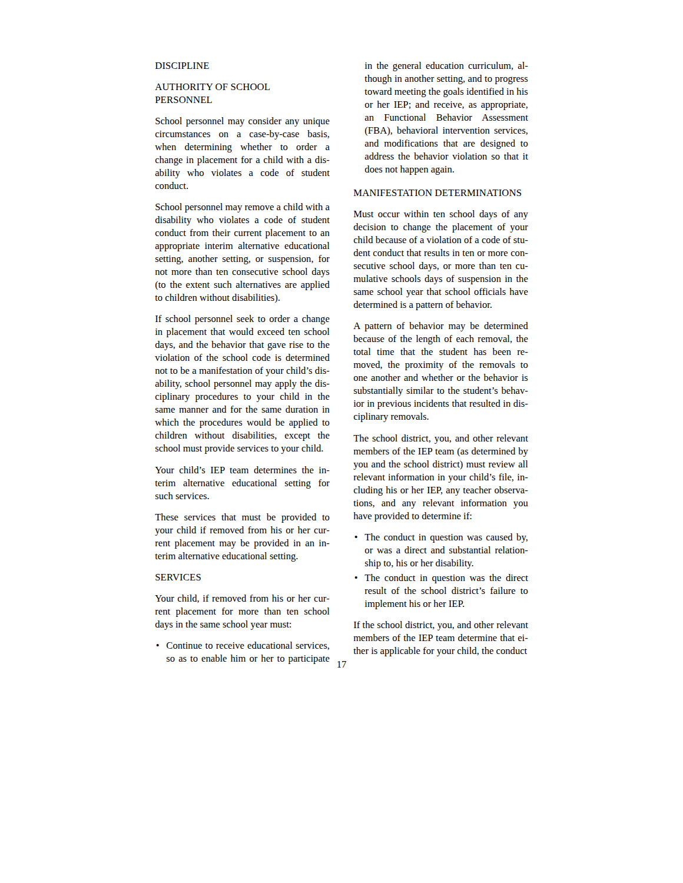Discipline
Authority of School Personnel
School personnel may consider any unique circumstances on a case-by-case basis, when determining whether to order a change in placement for a child with a disability who violates a code of student conduct.
School personnel may remove a child with a disability who violates a code of student conduct from their current placement to an appropriate interim alternative educational setting, another setting, or suspension, for not more than ten consecutive school days (to the extent such alternatives are applied to children without disabilities).
If school personnel seek to order a change in placement that would exceed ten school days, and the behavior that gave rise to the violation of the school code is determined not to be a manifestation of your child’s disability, school personnel may apply the disciplinary procedures to your child in the same manner and for the same duration in which the procedures would be applied to children without disabilities, except the school must provide services to your child.
Your child’s IEP team determines the interim alternative educational setting for such services.
These services that must be provided to your child if removed from his or her current placement may be provided in an interim alternative educational setting.
Services
Your child, if removed from his or her current placement for more than ten school days in the same school year must:
Continue to receive educational services, so as to enable him or her to participate in the general education curriculum, although in another setting, and to progress toward meeting the goals identified in his or her IEP; and receive, as appropriate, an Functional Behavior Assessment (FBA), behavioral intervention services, and modifications that are designed to address the behavior violation so that it does not happen again.
Manifestation Determinations
Must occur within ten school days of any decision to change the placement of your child because of a violation of a code of student conduct that results in ten or more consecutive school days, or more than ten cumulative schools days of suspension in the same school year that school officials have determined is a pattern of behavior.
A pattern of behavior may be determined because of the length of each removal, the total time that the student has been removed, the proximity of the removals to one another and whether or the behavior is substantially similar to the student’s behavior in previous incidents that resulted in disciplinary removals.
The school district, you, and other relevant members of the IEP team (as determined by you and the school district) must review all relevant information in your child’s file, including his or her IEP, any teacher observations, and any relevant information you have provided to determine if:
The conduct in question was caused by, or was a direct and substantial relationship to, his or her disability.
The conduct in question was the direct result of the school district’s failure to implement his or her IEP.
If the school district, you, and other relevant members of the IEP team determine that either is applicable for your child, the conduct
17